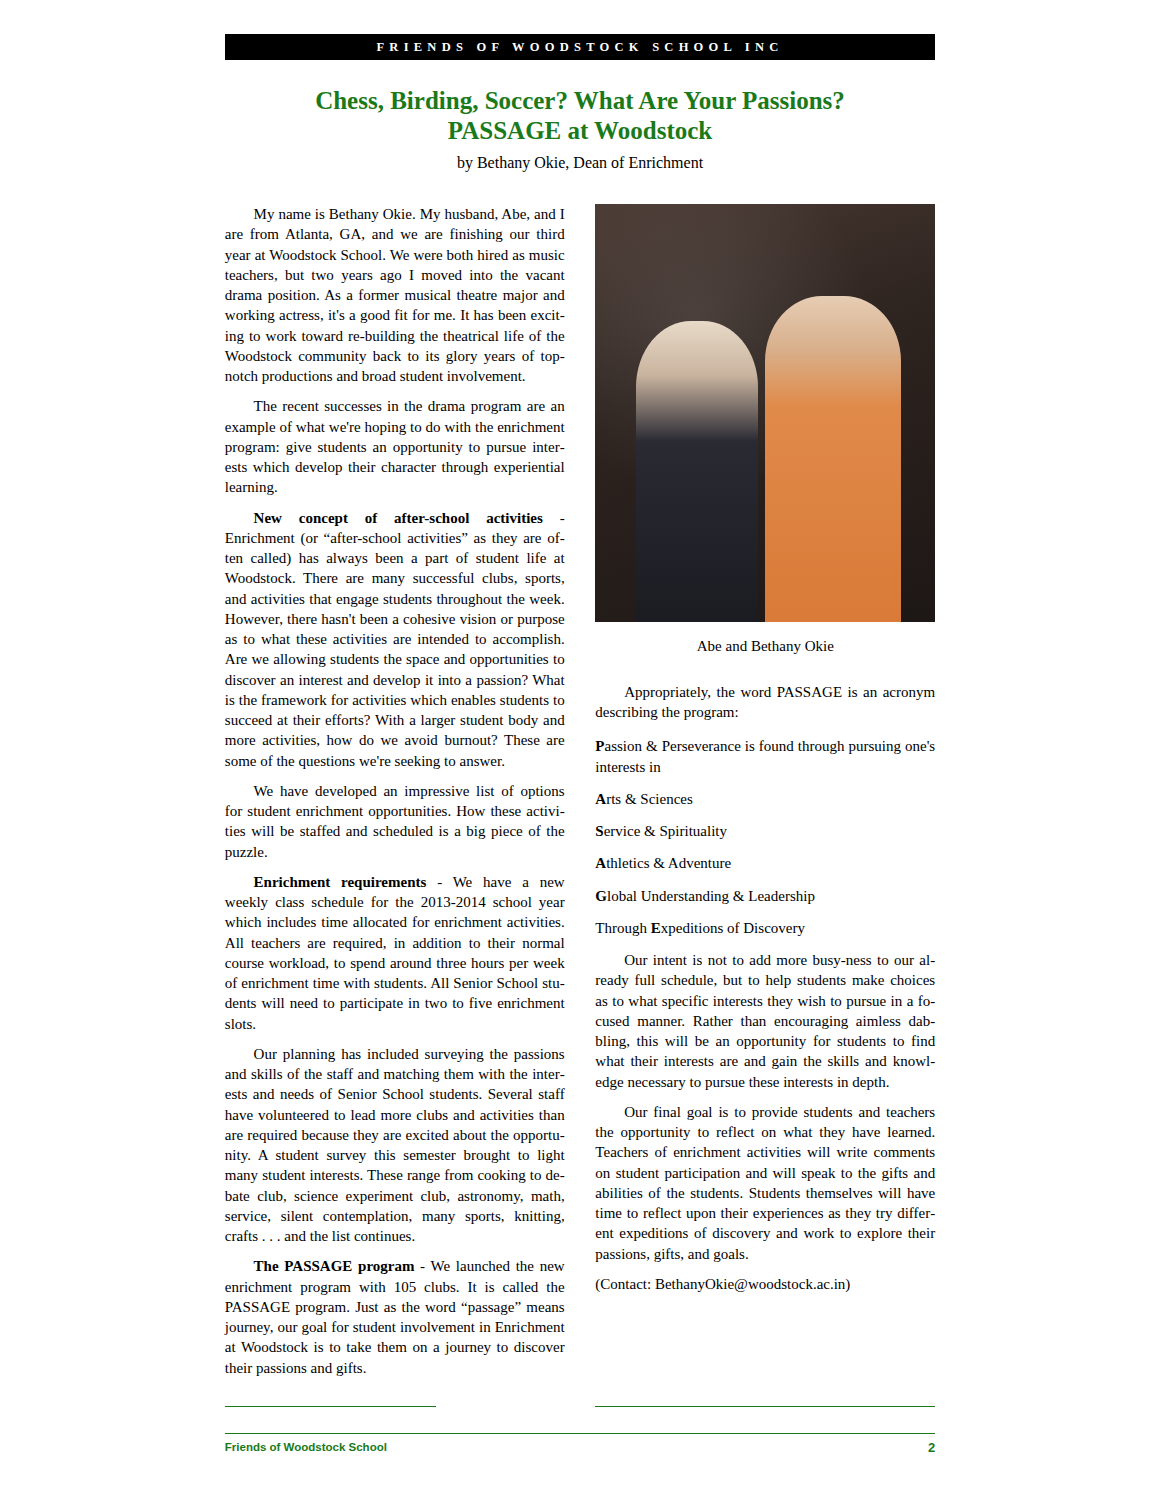FRIENDS OF WOODSTOCK SCHOOL INC
Chess, Birding, Soccer? What Are Your Passions?PASSAGE at Woodstock
by Bethany Okie, Dean of Enrichment
My name is Bethany Okie. My husband, Abe, and I are from Atlanta, GA, and we are finishing our third year at Woodstock School. We were both hired as music teachers, but two years ago I moved into the vacant drama position. As a former musical theatre major and working actress, it's a good fit for me. It has been exciting to work toward re-building the theatrical life of the Woodstock community back to its glory years of top-notch productions and broad student involvement.
The recent successes in the drama program are an example of what we're hoping to do with the enrichment program: give students an opportunity to pursue interests which develop their character through experiential learning.
New concept of after-school activities - Enrichment (or “after-school activities” as they are often called) has always been a part of student life at Woodstock. There are many successful clubs, sports, and activities that engage students throughout the week. However, there hasn't been a cohesive vision or purpose as to what these activities are intended to accomplish. Are we allowing students the space and opportunities to discover an interest and develop it into a passion? What is the framework for activities which enables students to succeed at their efforts? With a larger student body and more activities, how do we avoid burnout? These are some of the questions we're seeking to answer.
We have developed an impressive list of options for student enrichment opportunities. How these activities will be staffed and scheduled is a big piece of the puzzle.
Enrichment requirements - We have a new weekly class schedule for the 2013-2014 school year which includes time allocated for enrichment activities. All teachers are required, in addition to their normal course workload, to spend around three hours per week of enrichment time with students. All Senior School students will need to participate in two to five enrichment slots.
Our planning has included surveying the passions and skills of the staff and matching them with the interests and needs of Senior School students. Several staff have volunteered to lead more clubs and activities than are required because they are excited about the opportunity. A student survey this semester brought to light many student interests. These range from cooking to debate club, science experiment club, astronomy, math, service, silent contemplation, many sports, knitting, crafts . . . and the list continues.
The PASSAGE program - We launched the new enrichment program with 105 clubs. It is called the PASSAGE program. Just as the word “passage” means journey, our goal for student involvement in Enrichment at Woodstock is to take them on a journey to discover their passions and gifts.
Abe and Bethany Okie
Appropriately, the word PASSAGE is an acronym describing the program:
Passion & Perseverance is found through pursuing one's interests in
Arts & Sciences
Service & Spirituality
Athletics & Adventure
Global Understanding & Leadership
Through Expeditions of Discovery
Our intent is not to add more busy-ness to our already full schedule, but to help students make choices as to what specific interests they wish to pursue in a focused manner. Rather than encouraging aimless dabbling, this will be an opportunity for students to find what their interests are and gain the skills and knowledge necessary to pursue these interests in depth.
Our final goal is to provide students and teachers the opportunity to reflect on what they have learned. Teachers of enrichment activities will write comments on student participation and will speak to the gifts and abilities of the students. Students themselves will have time to reflect upon their experiences as they try different expeditions of discovery and work to explore their passions, gifts, and goals.
(Contact: BethanyOkie@woodstock.ac.in)
Friends of Woodstock School
2